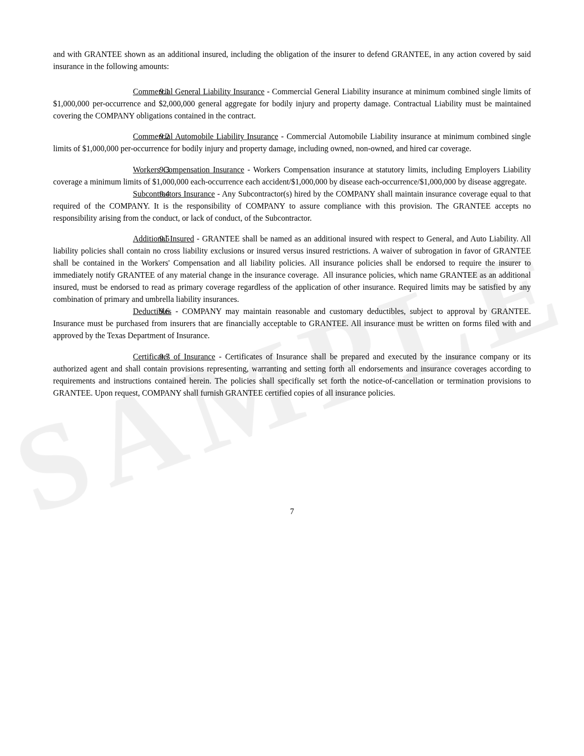SAMPLE
and with GRANTEE shown as an additional insured, including the obligation of the insurer to defend GRANTEE, in any action covered by said insurance in the following amounts:
9.1 Commercial General Liability Insurance - Commercial General Liability insurance at minimum combined single limits of $1,000,000 per-occurrence and $2,000,000 general aggregate for bodily injury and property damage. Contractual Liability must be maintained covering the COMPANY obligations contained in the contract.
9.2 Commercial Automobile Liability Insurance - Commercial Automobile Liability insurance at minimum combined single limits of $1,000,000 per-occurrence for bodily injury and property damage, including owned, non-owned, and hired car coverage.
9.3 Workers Compensation Insurance - Workers Compensation insurance at statutory limits, including Employers Liability coverage a minimum limits of $1,000,000 each-occurrence each accident/$1,000,000 by disease each-occurrence/$1,000,000 by disease aggregate.
9.4 Subcontractors Insurance - Any Subcontractor(s) hired by the COMPANY shall maintain insurance coverage equal to that required of the COMPANY. It is the responsibility of COMPANY to assure compliance with this provision. The GRANTEE accepts no responsibility arising from the conduct, or lack of conduct, of the Subcontractor.
9.5 Additional Insured - GRANTEE shall be named as an additional insured with respect to General, and Auto Liability. All liability policies shall contain no cross liability exclusions or insured versus insured restrictions. A waiver of subrogation in favor of GRANTEE shall be contained in the Workers' Compensation and all liability policies. All insurance policies shall be endorsed to require the insurer to immediately notify GRANTEE of any material change in the insurance coverage. All insurance policies, which name GRANTEE as an additional insured, must be endorsed to read as primary coverage regardless of the application of other insurance. Required limits may be satisfied by any combination of primary and umbrella liability insurances.
9.6 Deductibles - COMPANY may maintain reasonable and customary deductibles, subject to approval by GRANTEE. Insurance must be purchased from insurers that are financially acceptable to GRANTEE. All insurance must be written on forms filed with and approved by the Texas Department of Insurance.
9.7 Certificates of Insurance - Certificates of Insurance shall be prepared and executed by the insurance company or its authorized agent and shall contain provisions representing, warranting and setting forth all endorsements and insurance coverages according to requirements and instructions contained herein. The policies shall specifically set forth the notice-of-cancellation or termination provisions to GRANTEE. Upon request, COMPANY shall furnish GRANTEE certified copies of all insurance policies.
7